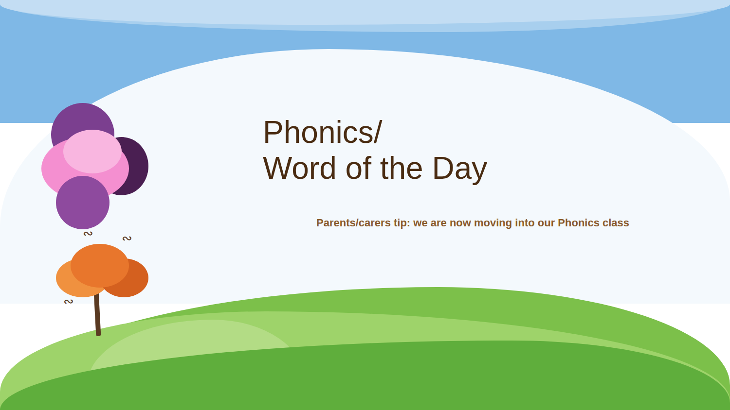∾
∾
∾
Phonics/
Word of the Day
Parents/carers tip: we are now moving into our Phonics class